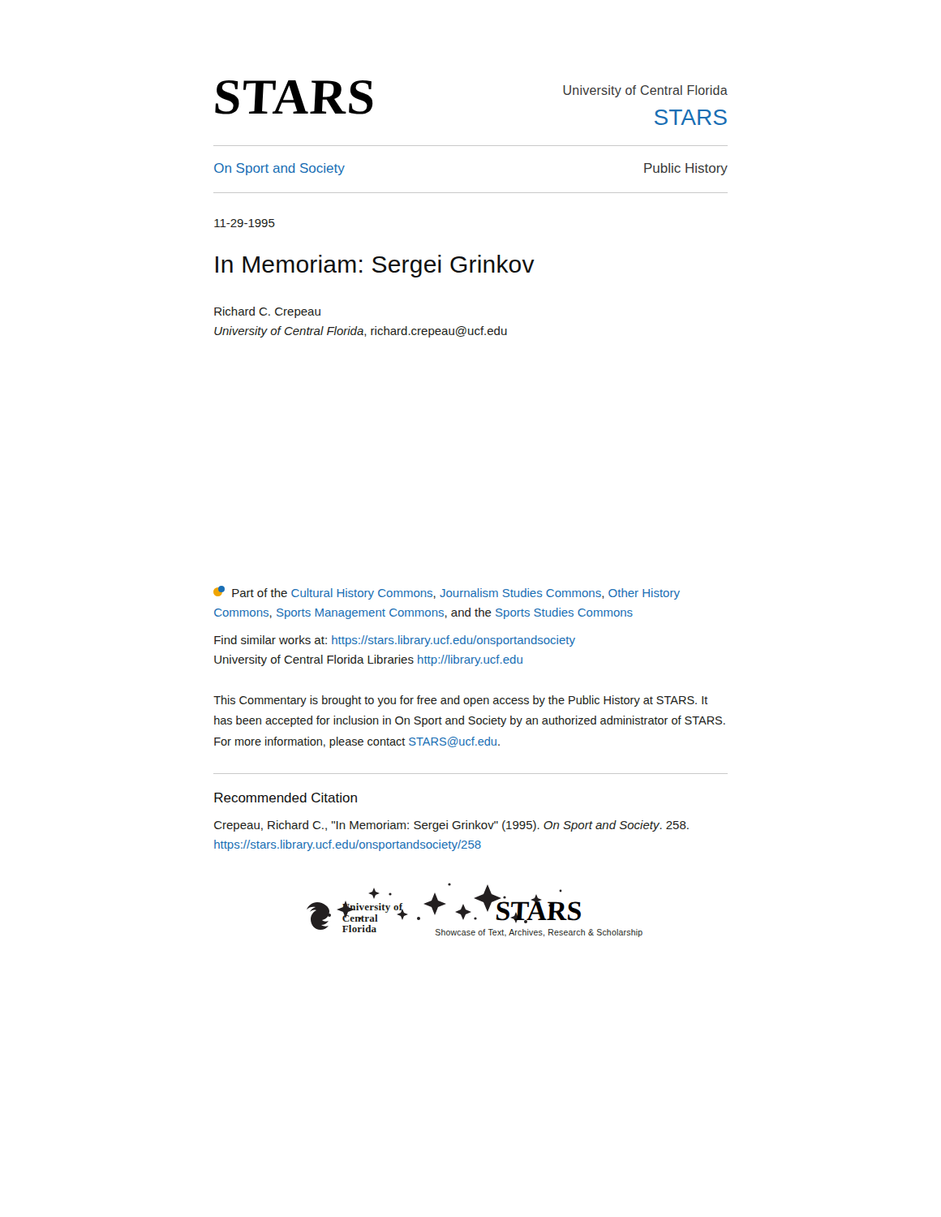STARS
University of Central Florida
STARS
On Sport and Society
Public History
11-29-1995
In Memoriam: Sergei Grinkov
Richard C. Crepeau
University of Central Florida, richard.crepeau@ucf.edu
Part of the Cultural History Commons, Journalism Studies Commons, Other History Commons, Sports Management Commons, and the Sports Studies Commons
Find similar works at: https://stars.library.ucf.edu/onsportandsociety
University of Central Florida Libraries http://library.ucf.edu
This Commentary is brought to you for free and open access by the Public History at STARS. It has been accepted for inclusion in On Sport and Society by an authorized administrator of STARS. For more information, please contact STARS@ucf.edu.
Recommended Citation
Crepeau, Richard C., "In Memoriam: Sergei Grinkov" (1995). On Sport and Society. 258.
https://stars.library.ucf.edu/onsportandsociety/258
University of Central Florida
STARS
Showcase of Text, Archives, Research & Scholarship